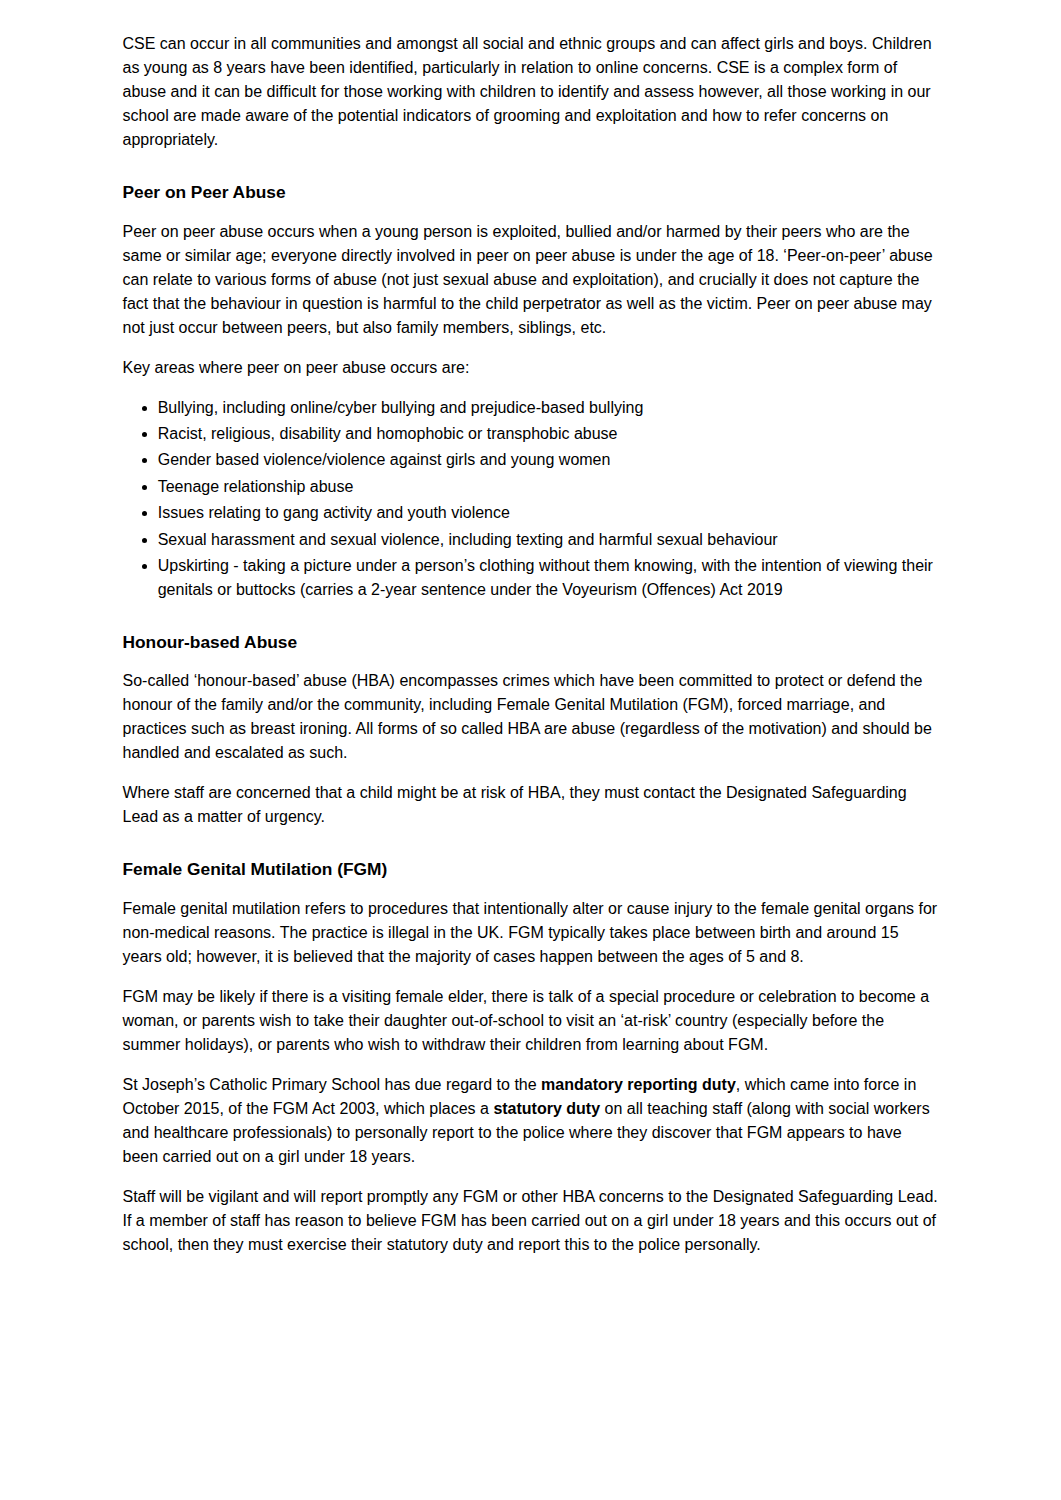CSE can occur in all communities and amongst all social and ethnic groups and can affect girls and boys. Children as young as 8 years have been identified, particularly in relation to online concerns. CSE is a complex form of abuse and it can be difficult for those working with children to identify and assess however, all those working in our school are made aware of the potential indicators of grooming and exploitation and how to refer concerns on appropriately.
Peer on Peer Abuse
Peer on peer abuse occurs when a young person is exploited, bullied and/or harmed by their peers who are the same or similar age; everyone directly involved in peer on peer abuse is under the age of 18. ‘Peer-on-peer’ abuse can relate to various forms of abuse (not just sexual abuse and exploitation), and crucially it does not capture the fact that the behaviour in question is harmful to the child perpetrator as well as the victim. Peer on peer abuse may not just occur between peers, but also family members, siblings, etc.
Key areas where peer on peer abuse occurs are:
Bullying, including online/cyber bullying and prejudice-based bullying
Racist, religious, disability and homophobic or transphobic abuse
Gender based violence/violence against girls and young women
Teenage relationship abuse
Issues relating to gang activity and youth violence
Sexual harassment and sexual violence, including texting and harmful sexual behaviour
Upskirting - taking a picture under a person’s clothing without them knowing, with the intention of viewing their genitals or buttocks (carries a 2-year sentence under the Voyeurism (Offences) Act 2019
Honour-based Abuse
So-called ‘honour-based’ abuse (HBA) encompasses crimes which have been committed to protect or defend the honour of the family and/or the community, including Female Genital Mutilation (FGM), forced marriage, and practices such as breast ironing. All forms of so called HBA are abuse (regardless of the motivation) and should be handled and escalated as such.
Where staff are concerned that a child might be at risk of HBA, they must contact the Designated Safeguarding Lead as a matter of urgency.
Female Genital Mutilation (FGM)
Female genital mutilation refers to procedures that intentionally alter or cause injury to the female genital organs for non-medical reasons. The practice is illegal in the UK. FGM typically takes place between birth and around 15 years old; however, it is believed that the majority of cases happen between the ages of 5 and 8.
FGM may be likely if there is a visiting female elder, there is talk of a special procedure or celebration to become a woman, or parents wish to take their daughter out-of-school to visit an ‘at-risk’ country (especially before the summer holidays), or parents who wish to withdraw their children from learning about FGM.
St Joseph’s Catholic Primary School has due regard to the mandatory reporting duty, which came into force in October 2015, of the FGM Act 2003, which places a statutory duty on all teaching staff (along with social workers and healthcare professionals) to personally report to the police where they discover that FGM appears to have been carried out on a girl under 18 years.
Staff will be vigilant and will report promptly any FGM or other HBA concerns to the Designated Safeguarding Lead. If a member of staff has reason to believe FGM has been carried out on a girl under 18 years and this occurs out of school, then they must exercise their statutory duty and report this to the police personally.